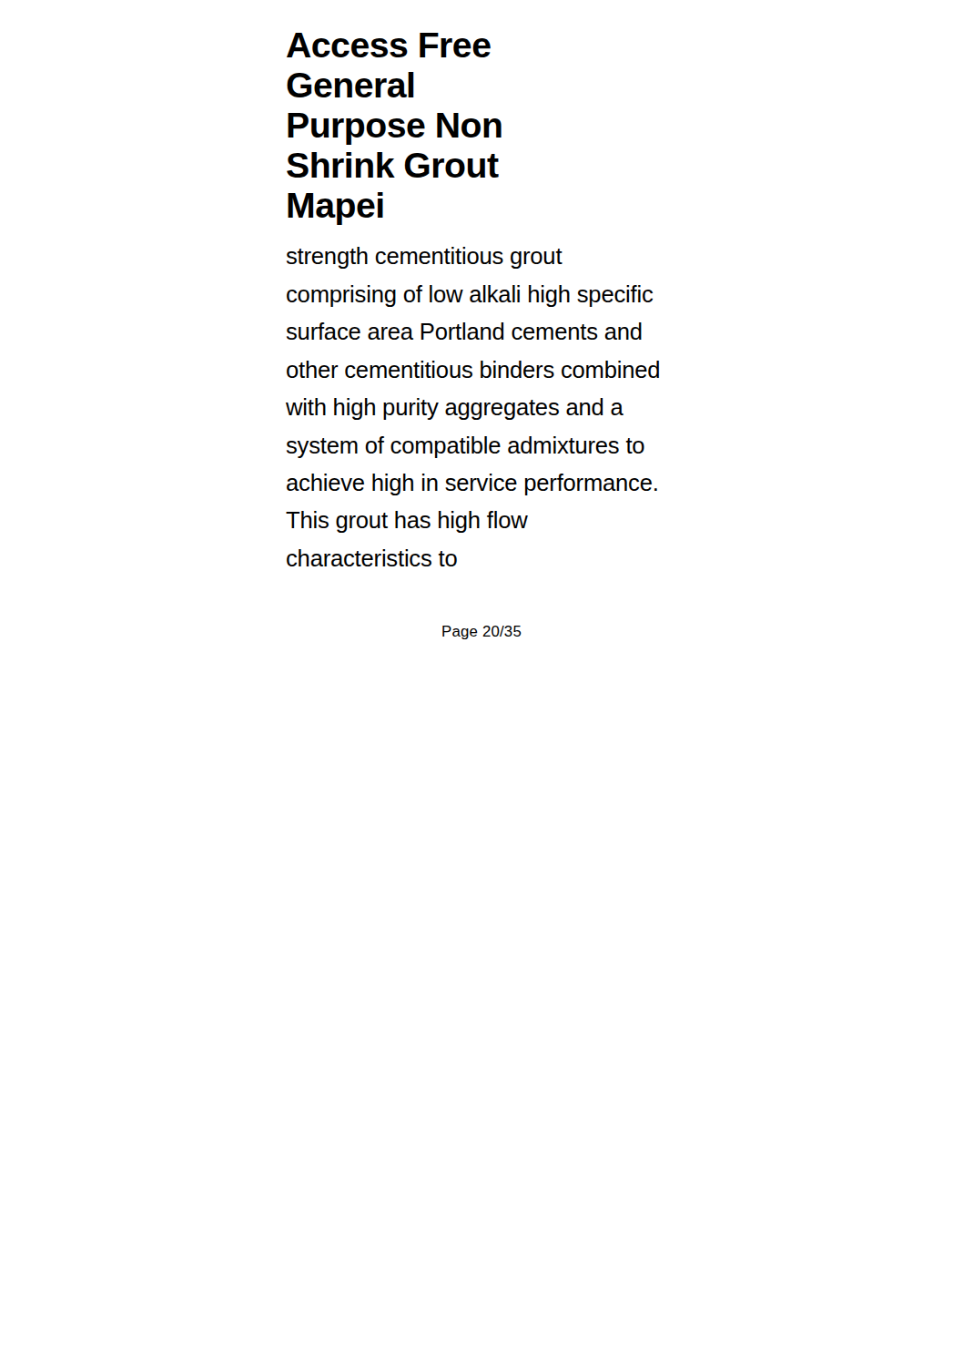Access Free General Purpose Non Shrink Grout Mapei
strength cementitious grout comprising of low alkali high specific surface area Portland cements and other cementitious binders combined with high purity aggregates and a system of compatible admixtures to achieve high in service performance. This grout has high flow characteristics to
Page 20/35